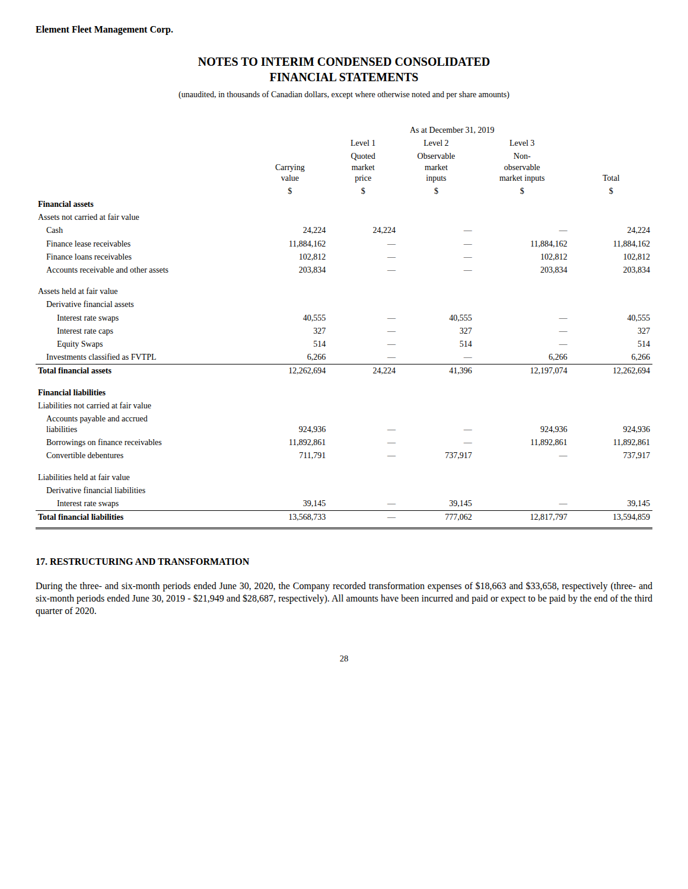Element Fleet Management Corp.
NOTES TO INTERIM CONDENSED CONSOLIDATED
FINANCIAL STATEMENTS
(unaudited, in thousands of Canadian dollars, except where otherwise noted and per share amounts)
| | As at December 31, 2019 |
| | | Level 1 | Level 2 | Level 3 | |
| | Carrying value | Quoted market price | Observable market inputs | Non- observable market inputs | Total |
| | $ | $ | $ | $ | $ |
| Financial assets | | | | | |
| Assets not carried at fair value | | | | | |
| Cash | 24,224 | 24,224 | — | — | 24,224 |
| Finance lease receivables | 11,884,162 | — | — | 11,884,162 | 11,884,162 |
| Finance loans receivables | 102,812 | — | — | 102,812 | 102,812 |
| Accounts receivable and other assets | 203,834 | — | — | 203,834 | 203,834 |
| Assets held at fair value | | | | | |
| Derivative financial assets | | | | | |
| Interest rate swaps | 40,555 | — | 40,555 | — | 40,555 |
| Interest rate caps | 327 | — | 327 | — | 327 |
| Equity Swaps | 514 | — | 514 | — | 514 |
| Investments classified as FVTPL | 6,266 | — | — | 6,266 | 6,266 |
| Total financial assets | 12,262,694 | 24,224 | 41,396 | 12,197,074 | 12,262,694 |
| Financial liabilities | | | | | |
| Liabilities not carried at fair value | | | | | |
| Accounts payable and accrued liabilities | 924,936 | — | — | 924,936 | 924,936 |
| Borrowings on finance receivables | 11,892,861 | — | — | 11,892,861 | 11,892,861 |
| Convertible debentures | 711,791 | — | 737,917 | — | 737,917 |
| Liabilities held at fair value | | | | | |
| Derivative financial liabilities | | | | | |
| Interest rate swaps | 39,145 | — | 39,145 | — | 39,145 |
| Total financial liabilities | 13,568,733 | — | 777,062 | 12,817,797 | 13,594,859 |
17. RESTRUCTURING AND TRANSFORMATION
During the three- and six-month periods ended June 30, 2020, the Company recorded transformation expenses of $18,663 and $33,658, respectively (three- and six-month periods ended June 30, 2019 - $21,949 and $28,687, respectively). All amounts have been incurred and paid or expect to be paid by the end of the third quarter of 2020.
28